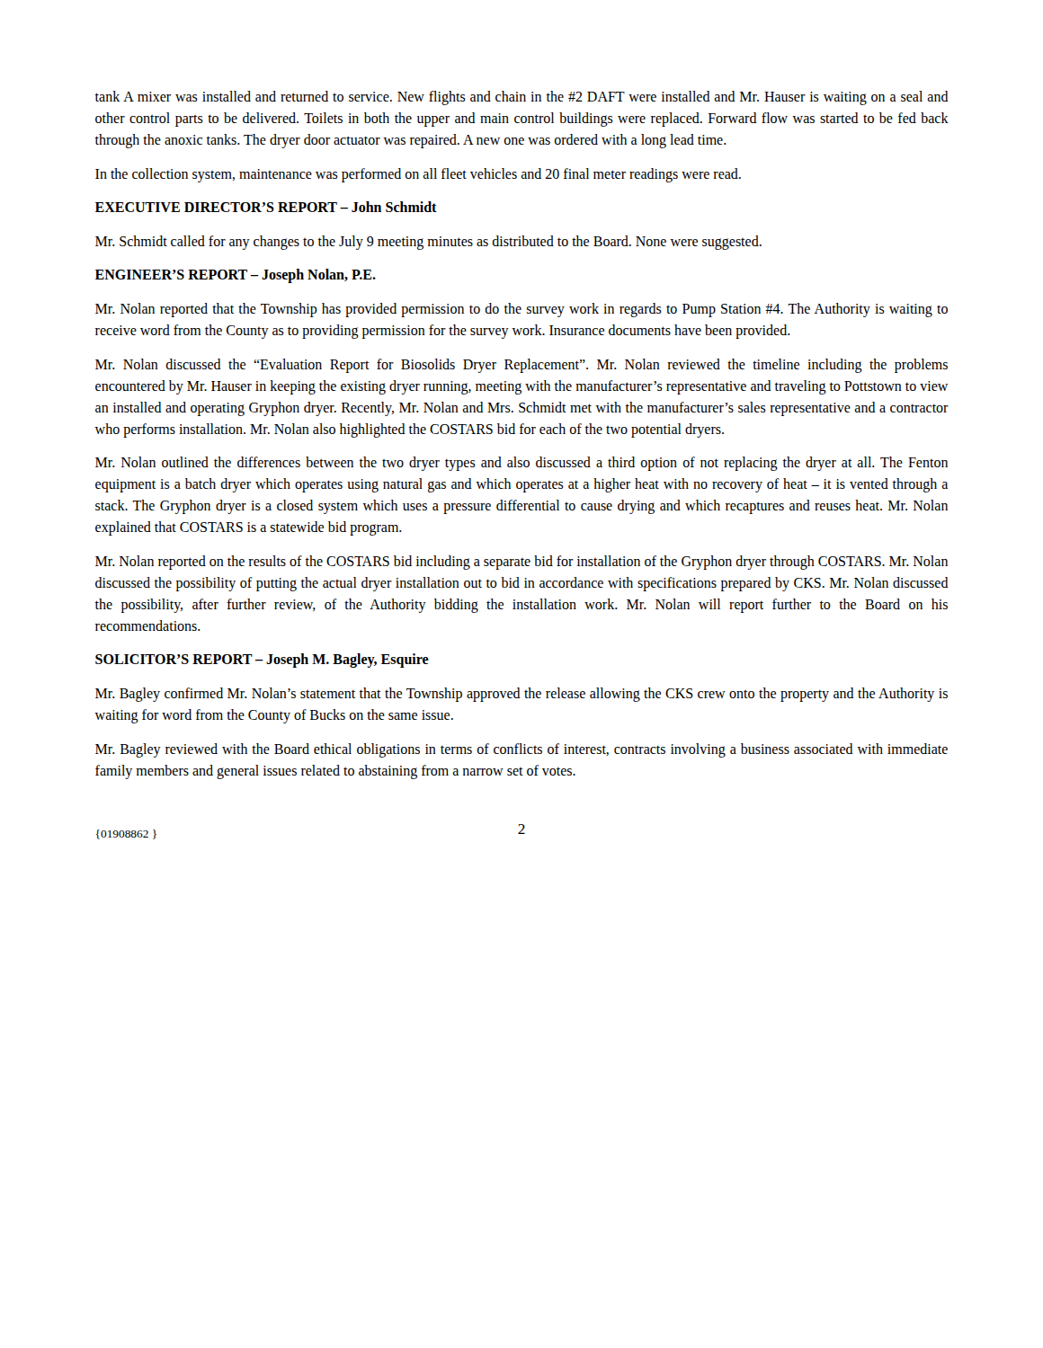tank A mixer was installed and returned to service. New flights and chain in the #2 DAFT were installed and Mr. Hauser is waiting on a seal and other control parts to be delivered. Toilets in both the upper and main control buildings were replaced. Forward flow was started to be fed back through the anoxic tanks. The dryer door actuator was repaired. A new one was ordered with a long lead time.
In the collection system, maintenance was performed on all fleet vehicles and 20 final meter readings were read.
EXECUTIVE DIRECTOR’S REPORT – John Schmidt
Mr. Schmidt called for any changes to the July 9 meeting minutes as distributed to the Board. None were suggested.
ENGINEER’S REPORT – Joseph Nolan, P.E.
Mr. Nolan reported that the Township has provided permission to do the survey work in regards to Pump Station #4. The Authority is waiting to receive word from the County as to providing permission for the survey work. Insurance documents have been provided.
Mr. Nolan discussed the “Evaluation Report for Biosolids Dryer Replacement”. Mr. Nolan reviewed the timeline including the problems encountered by Mr. Hauser in keeping the existing dryer running, meeting with the manufacturer’s representative and traveling to Pottstown to view an installed and operating Gryphon dryer. Recently, Mr. Nolan and Mrs. Schmidt met with the manufacturer’s sales representative and a contractor who performs installation. Mr. Nolan also highlighted the COSTARS bid for each of the two potential dryers.
Mr. Nolan outlined the differences between the two dryer types and also discussed a third option of not replacing the dryer at all. The Fenton equipment is a batch dryer which operates using natural gas and which operates at a higher heat with no recovery of heat – it is vented through a stack. The Gryphon dryer is a closed system which uses a pressure differential to cause drying and which recaptures and reuses heat. Mr. Nolan explained that COSTARS is a statewide bid program.
Mr. Nolan reported on the results of the COSTARS bid including a separate bid for installation of the Gryphon dryer through COSTARS. Mr. Nolan discussed the possibility of putting the actual dryer installation out to bid in accordance with specifications prepared by CKS. Mr. Nolan discussed the possibility, after further review, of the Authority bidding the installation work. Mr. Nolan will report further to the Board on his recommendations.
SOLICITOR’S REPORT – Joseph M. Bagley, Esquire
Mr. Bagley confirmed Mr. Nolan’s statement that the Township approved the release allowing the CKS crew onto the property and the Authority is waiting for word from the County of Bucks on the same issue.
Mr. Bagley reviewed with the Board ethical obligations in terms of conflicts of interest, contracts involving a business associated with immediate family members and general issues related to abstaining from a narrow set of votes.
{01908862 } 2